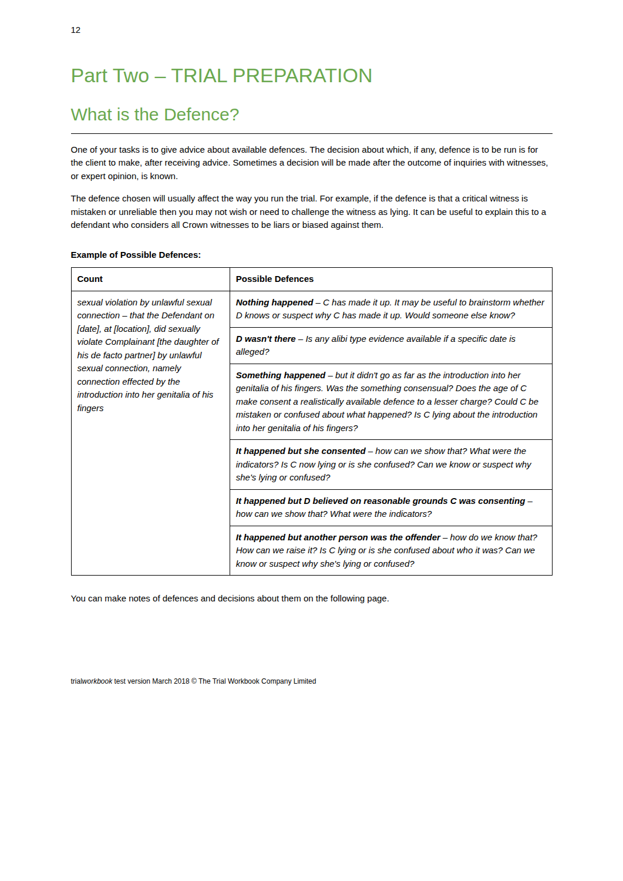12
Part Two – TRIAL PREPARATION
What is the Defence?
One of your tasks is to give advice about available defences. The decision about which, if any, defence is to be run is for the client to make, after receiving advice. Sometimes a decision will be made after the outcome of inquiries with witnesses, or expert opinion, is known.
The defence chosen will usually affect the way you run the trial. For example, if the defence is that a critical witness is mistaken or unreliable then you may not wish or need to challenge the witness as lying. It can be useful to explain this to a defendant who considers all Crown witnesses to be liars or biased against them.
Example of Possible Defences:
| Count | Possible Defences |
| --- | --- |
| sexual violation by unlawful sexual connection – that the Defendant on [date], at [location], did sexually violate Complainant [the daughter of his de facto partner] by unlawful sexual connection, namely connection effected by the introduction into her genitalia of his fingers | Nothing happened – C has made it up. It may be useful to brainstorm whether D knows or suspect why C has made it up. Would someone else know? |
| D wasn't there – Is any alibi type evidence available if a specific date is alleged? |
| Something happened – but it didn't go as far as the introduction into her genitalia of his fingers. Was the something consensual? Does the age of C make consent a realistically available defence to a lesser charge? Could C be mistaken or confused about what happened? Is C lying about the introduction into her genitalia of his fingers? |
| It happened but she consented – how can we show that? What were the indicators? Is C now lying or is she confused? Can we know or suspect why she's lying or confused? |
| It happened but D believed on reasonable grounds C was consenting – how can we show that? What were the indicators? |
| It happened but another person was the offender – how do we know that? How can we raise it? Is C lying or is she confused about who it was? Can we know or suspect why she's lying or confused? |
You can make notes of defences and decisions about them on the following page.
trialworkbook test version March 2018 © The Trial Workbook Company Limited